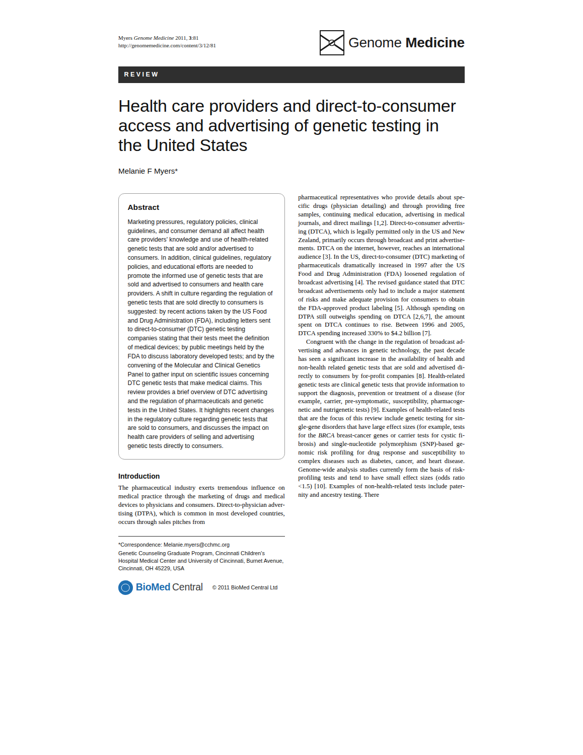Myers Genome Medicine 2011, 3:81
http://genomemedicine.com/content/3/12/81
Genome Medicine
REVIEW
Health care providers and direct-to-consumer access and advertising of genetic testing in the United States
Melanie F Myers*
Abstract
Marketing pressures, regulatory policies, clinical guidelines, and consumer demand all affect health care providers' knowledge and use of health-related genetic tests that are sold and/or advertised to consumers. In addition, clinical guidelines, regulatory policies, and educational efforts are needed to promote the informed use of genetic tests that are sold and advertised to consumers and health care providers. A shift in culture regarding the regulation of genetic tests that are sold directly to consumers is suggested: by recent actions taken by the US Food and Drug Administration (FDA), including letters sent to direct-to-consumer (DTC) genetic testing companies stating that their tests meet the definition of medical devices; by public meetings held by the FDA to discuss laboratory developed tests; and by the convening of the Molecular and Clinical Genetics Panel to gather input on scientific issues concerning DTC genetic tests that make medical claims. This review provides a brief overview of DTC advertising and the regulation of pharmaceuticals and genetic tests in the United States. It highlights recent changes in the regulatory culture regarding genetic tests that are sold to consumers, and discusses the impact on health care providers of selling and advertising genetic tests directly to consumers.
Introduction
The pharmaceutical industry exerts tremendous influence on medical practice through the marketing of drugs and medical devices to physicians and consumers. Direct-to-physician advertising (DTPA), which is common in most developed countries, occurs through sales pitches from
*Correspondence: Melanie.myers@cchmc.org
Genetic Counseling Graduate Program, Cincinnati Children's Hospital Medical Center and University of Cincinnati, Burnet Avenue, Cincinnati, OH 45229, USA
BioMed Central
© 2011 BioMed Central Ltd
pharmaceutical representatives who provide details about specific drugs (physician detailing) and through providing free samples, continuing medical education, advertising in medical journals, and direct mailings [1,2]. Direct-to-consumer advertising (DTCA), which is legally permitted only in the US and New Zealand, primarily occurs through broadcast and print advertisements. DTCA on the internet, however, reaches an international audience [3]. In the US, direct-to-consumer (DTC) marketing of pharmaceuticals dramatically increased in 1997 after the US Food and Drug Administration (FDA) loosened regulation of broadcast advertising [4]. The revised guidance stated that DTC broadcast advertisements only had to include a major statement of risks and make adequate provision for consumers to obtain the FDA-approved product labeling [5]. Although spending on DTPA still outweighs spending on DTCA [2,6,7], the amount spent on DTCA continues to rise. Between 1996 and 2005, DTCA spending increased 330% to $4.2 billion [7].
Congruent with the change in the regulation of broadcast advertising and advances in genetic technology, the past decade has seen a significant increase in the availability of health and non-health related genetic tests that are sold and advertised directly to consumers by for-profit companies [8]. Health-related genetic tests are clinical genetic tests that provide information to support the diagnosis, prevention or treatment of a disease (for example, carrier, pre-symptomatic, susceptibility, pharmacogenetic and nutrigenetic tests) [9]. Examples of health-related tests that are the focus of this review include genetic testing for single-gene disorders that have large effect sizes (for example, tests for the BRCA breast-cancer genes or carrier tests for cystic fibrosis) and single-nucleotide polymorphism (SNP)-based genomic risk profiling for drug response and susceptibility to complex diseases such as diabetes, cancer, and heart disease. Genome-wide analysis studies currently form the basis of risk-profiling tests and tend to have small effect sizes (odds ratio <1.5) [10]. Examples of non-health-related tests include paternity and ancestry testing. There